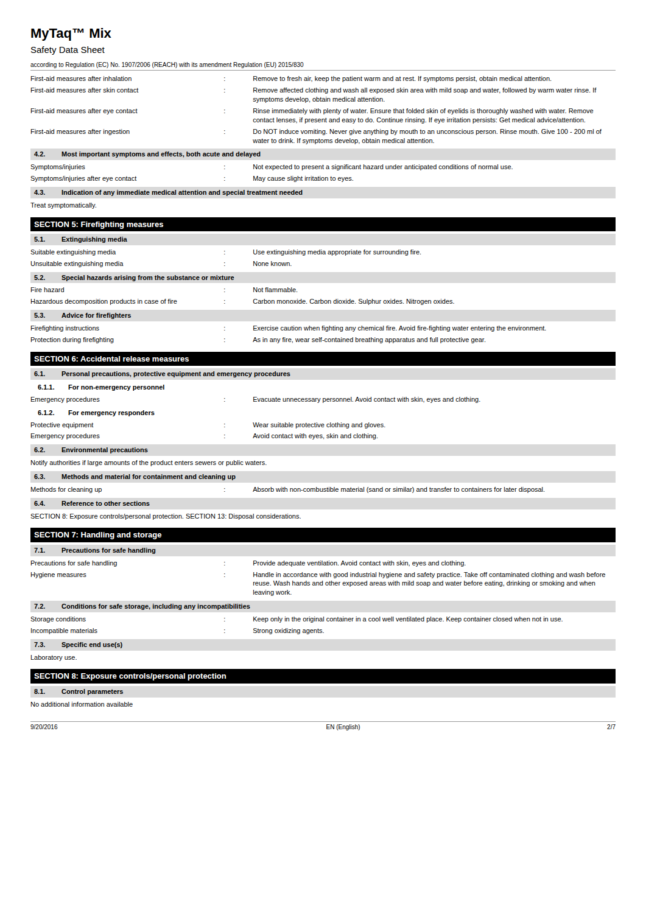MyTaq™ Mix
Safety Data Sheet
according to Regulation (EC) No. 1907/2006 (REACH) with its amendment Regulation (EU) 2015/830
| First-aid measures after inhalation | : | Remove to fresh air, keep the patient warm and at rest. If symptoms persist, obtain medical attention. |
| First-aid measures after skin contact | : | Remove affected clothing and wash all exposed skin area with mild soap and water, followed by warm water rinse. If symptoms develop, obtain medical attention. |
| First-aid measures after eye contact | : | Rinse immediately with plenty of water. Ensure that folded skin of eyelids is thoroughly washed with water. Remove contact lenses, if present and easy to do. Continue rinsing. If eye irritation persists: Get medical advice/attention. |
| First-aid measures after ingestion | : | Do NOT induce vomiting. Never give anything by mouth to an unconscious person. Rinse mouth. Give 100 - 200 ml of water to drink. If symptoms develop, obtain medical attention. |
4.2. Most important symptoms and effects, both acute and delayed
| Symptoms/injuries | : | Not expected to present a significant hazard under anticipated conditions of normal use. |
| Symptoms/injuries after eye contact | : | May cause slight irritation to eyes. |
4.3. Indication of any immediate medical attention and special treatment needed
Treat symptomatically.
SECTION 5: Firefighting measures
5.1. Extinguishing media
| Suitable extinguishing media | : | Use extinguishing media appropriate for surrounding fire. |
| Unsuitable extinguishing media | : | None known. |
5.2. Special hazards arising from the substance or mixture
| Fire hazard | : | Not flammable. |
| Hazardous decomposition products in case of fire | : | Carbon monoxide. Carbon dioxide. Sulphur oxides. Nitrogen oxides. |
5.3. Advice for firefighters
| Firefighting instructions | : | Exercise caution when fighting any chemical fire. Avoid fire-fighting water entering the environment. |
| Protection during firefighting | : | As in any fire, wear self-contained breathing apparatus and full protective gear. |
SECTION 6: Accidental release measures
6.1. Personal precautions, protective equipment and emergency procedures
6.1.1. For non-emergency personnel
| Emergency procedures | : | Evacuate unnecessary personnel. Avoid contact with skin, eyes and clothing. |
6.1.2. For emergency responders
| Protective equipment | : | Wear suitable protective clothing and gloves. |
| Emergency procedures | : | Avoid contact with eyes, skin and clothing. |
6.2. Environmental precautions
Notify authorities if large amounts of the product enters sewers or public waters.
6.3. Methods and material for containment and cleaning up
| Methods for cleaning up | : | Absorb with non-combustible material (sand or similar) and transfer to containers for later disposal. |
6.4. Reference to other sections
SECTION 8: Exposure controls/personal protection. SECTION 13: Disposal considerations.
SECTION 7: Handling and storage
7.1. Precautions for safe handling
| Precautions for safe handling | : | Provide adequate ventilation. Avoid contact with skin, eyes and clothing. |
| Hygiene measures | : | Handle in accordance with good industrial hygiene and safety practice. Take off contaminated clothing and wash before reuse. Wash hands and other exposed areas with mild soap and water before eating, drinking or smoking and when leaving work. |
7.2. Conditions for safe storage, including any incompatibilities
| Storage conditions | : | Keep only in the original container in a cool well ventilated place. Keep container closed when not in use. |
| Incompatible materials | : | Strong oxidizing agents. |
7.3. Specific end use(s)
Laboratory use.
SECTION 8: Exposure controls/personal protection
8.1. Control parameters
No additional information available
9/20/2016 EN (English) 2/7